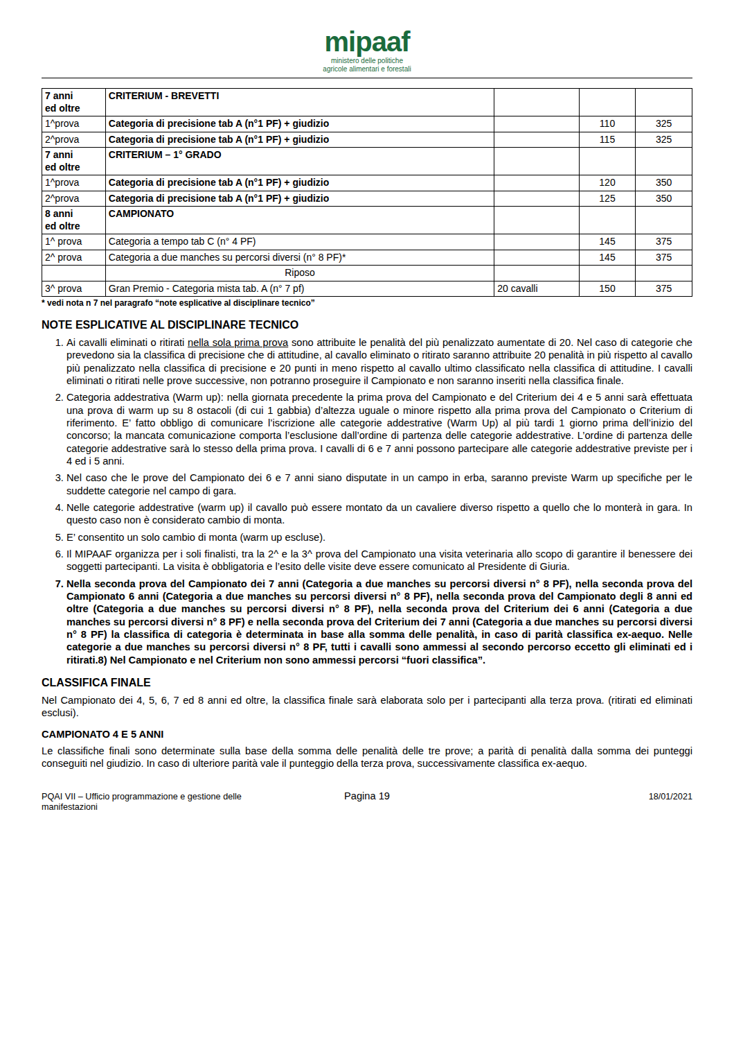mipaaf
ministero delle politiche
agricole alimentari e forestali
| 7 anni ed oltre | CRITERIUM - BREVETTI | | | |
| 1^prova | Categoria di precisione tab A (n°1 PF) + giudizio | | 110 | 325 |
| 2^prova | Categoria di precisione tab A (n°1 PF) + giudizio | | 115 | 325 |
| 7 anni ed oltre | CRITERIUM – 1° GRADO | | | |
| 1^prova | Categoria di precisione tab A (n°1 PF) + giudizio | | 120 | 350 |
| 2^prova | Categoria di precisione tab A (n°1 PF) + giudizio | | 125 | 350 |
| 8 anni ed oltre | CAMPIONATO | | | |
| 1^ prova | Categoria a tempo tab C (n° 4 PF) | | 145 | 375 |
| 2^ prova | Categoria a due manches su percorsi diversi (n° 8 PF)* | | 145 | 375 |
| | Riposo | | | |
| 3^ prova | Gran Premio - Categoria mista tab. A (n° 7 pf) | 20 cavalli | 150 | 375 |
* vedi nota n 7 nel paragrafo “note esplicative al disciplinare tecnico”
NOTE ESPLICATIVE AL DISCIPLINARE TECNICO
Ai cavalli eliminati o ritirati nella sola prima prova sono attribuite le penalità del più penalizzato aumentate di 20. Nel caso di categorie che prevedono sia la classifica di precisione che di attitudine, al cavallo eliminato o ritirato saranno attribuite 20 penalità in più rispetto al cavallo più penalizzato nella classifica di precisione e 20 punti in meno rispetto al cavallo ultimo classificato nella classifica di attitudine. I cavalli eliminati o ritirati nelle prove successive, non potranno proseguire il Campionato e non saranno inseriti nella classifica finale.
Categoria addestrativa (Warm up): nella giornata precedente la prima prova del Campionato e del Criterium dei 4 e 5 anni sarà effettuata una prova di warm up su 8 ostacoli (di cui 1 gabbia) d’altezza uguale o minore rispetto alla prima prova del Campionato o Criterium di riferimento. E’ fatto obbligo di comunicare l’iscrizione alle categorie addestrative (Warm Up) al più tardi 1 giorno prima dell’inizio del concorso; la mancata comunicazione comporta l’esclusione dall’ordine di partenza delle categorie addestrative. L’ordine di partenza delle categorie addestrative sarà lo stesso della prima prova. I cavalli di 6 e 7 anni possono partecipare alle categorie addestrative previste per i 4 ed i 5 anni.
Nel caso che le prove del Campionato dei 6 e 7 anni siano disputate in un campo in erba, saranno previste Warm up specifiche per le suddette categorie nel campo di gara.
Nelle categorie addestrative (warm up) il cavallo può essere montato da un cavaliere diverso rispetto a quello che lo monterà in gara. In questo caso non è considerato cambio di monta.
E’ consentito un solo cambio di monta (warm up escluse).
Il MIPAAF organizza per i soli finalisti, tra la 2^ e la 3^ prova del Campionato una visita veterinaria allo scopo di garantire il benessere dei soggetti partecipanti. La visita è obbligatoria e l’esito delle visite deve essere comunicato al Presidente di Giuria.
Nella seconda prova del Campionato dei 7 anni (Categoria a due manches su percorsi diversi n° 8 PF), nella seconda prova del Campionato 6 anni (Categoria a due manches su percorsi diversi n° 8 PF), nella seconda prova del Campionato degli 8 anni ed oltre (Categoria a due manches su percorsi diversi n° 8 PF), nella seconda prova del Criterium dei 6 anni (Categoria a due manches su percorsi diversi n° 8 PF) e nella seconda prova del Criterium dei 7 anni (Categoria a due manches su percorsi diversi n° 8 PF) la classifica di categoria è determinata in base alla somma delle penalità, in caso di parità classifica ex-aequo. Nelle categorie a due manches su percorsi diversi n° 8 PF, tutti i cavalli sono ammessi al secondo percorso eccetto gli eliminati ed i ritirati.8) Nel Campionato e nel Criterium non sono ammessi percorsi “fuori classifica”.
CLASSIFICA FINALE
Nel Campionato dei 4, 5, 6, 7 ed 8 anni ed oltre, la classifica finale sarà elaborata solo per i partecipanti alla terza prova. (ritirati ed eliminati esclusi).
CAMPIONATO 4 E 5 ANNI
Le classifiche finali sono determinate sulla base della somma delle penalità delle tre prove; a parità di penalità dalla somma dei punteggi conseguiti nel giudizio. In caso di ulteriore parità vale il punteggio della terza prova, successivamente classifica ex-aequo.
PQAI VII – Ufficio programmazione e gestione delle manifestazioni
Pagina 19
18/01/2021